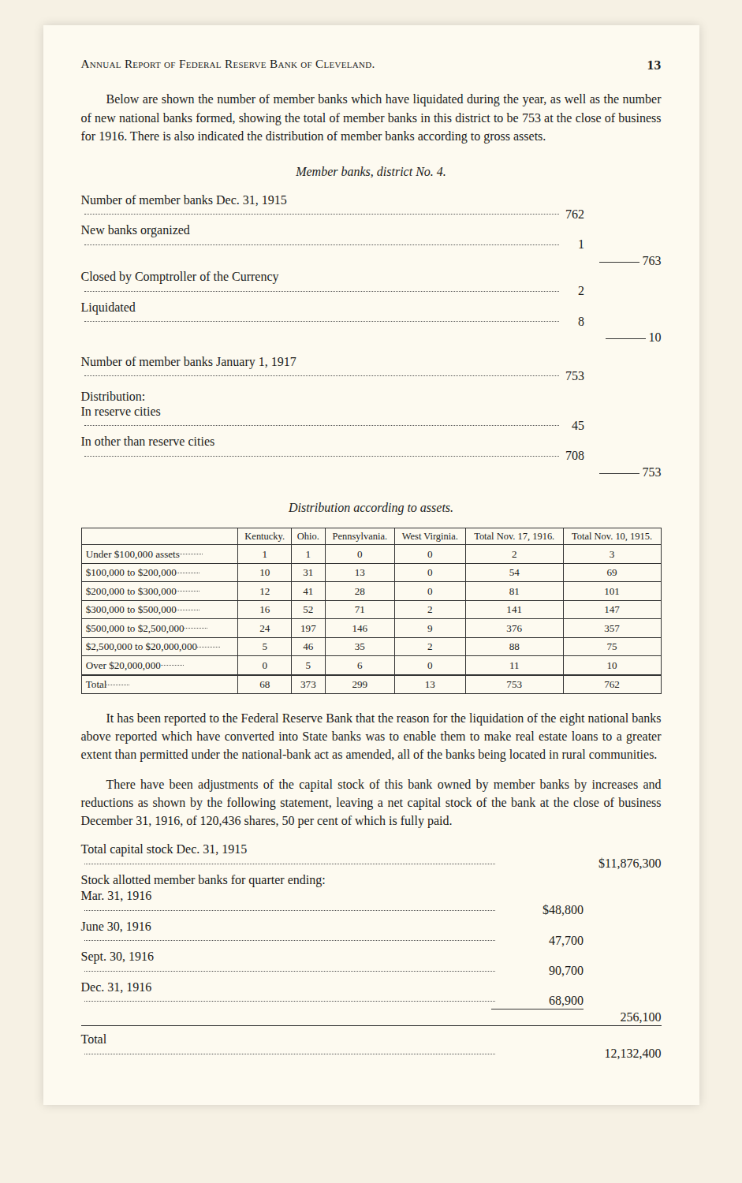Annual Report of Federal Reserve Bank of Cleveland. 13
Below are shown the number of member banks which have liquidated during the year, as well as the number of new national banks formed, showing the total of member banks in this district to be 753 at the close of business for 1916. There is also indicated the distribution of member banks according to gross assets.
Member banks, district No. 4.
| Number of member banks Dec. 31, 1915 | 762 | |
| New banks organized | 1 | |
| | | 763 |
| Closed by Comptroller of the Currency | 2 | |
| Liquidated | 8 | |
| | | 10 |
| Number of member banks January 1, 1917 | 753 | |
Distribution:
| In reserve cities | 45 | |
| In other than reserve cities | 708 | |
| | | 753 |
Distribution according to assets.
| | Kentucky. | Ohio. | Pennsylvania. | West Virginia. | Total Nov. 17, 1916. | Total Nov. 10, 1915. |
| --- | --- | --- | --- | --- | --- | --- |
| Under $100,000 assets | 1 | 1 | 0 | 0 | 2 | 3 |
| $100,000 to $200,000 | 10 | 31 | 13 | 0 | 54 | 69 |
| $200,000 to $300,000 | 12 | 41 | 28 | 0 | 81 | 101 |
| $300,000 to $500,000 | 16 | 52 | 71 | 2 | 141 | 147 |
| $500,000 to $2,500,000 | 24 | 197 | 146 | 9 | 376 | 357 |
| $2,500,000 to $20,000,000 | 5 | 46 | 35 | 2 | 88 | 75 |
| Over $20,000,000 | 0 | 5 | 6 | 0 | 11 | 10 |
| Total | 68 | 373 | 299 | 13 | 753 | 762 |
It has been reported to the Federal Reserve Bank that the reason for the liquidation of the eight national banks above reported which have converted into State banks was to enable them to make real estate loans to a greater extent than permitted under the national-bank act as amended, all of the banks being located in rural communities.
There have been adjustments of the capital stock of this bank owned by member banks by increases and reductions as shown by the following statement, leaving a net capital stock of the bank at the close of business December 31, 1916, of 120,436 shares, 50 per cent of which is fully paid.
| Total capital stock Dec. 31, 1915 | | $11,876,300 |
| Stock allotted member banks for quarter ending: |
| Mar. 31, 1916 | $48,800 | |
| June 30, 1916 | 47,700 | |
| Sept. 30, 1916 | 90,700 | |
| Dec. 31, 1916 | 68,900 | |
| | | 256,100 |
| Total | | 12,132,400 |